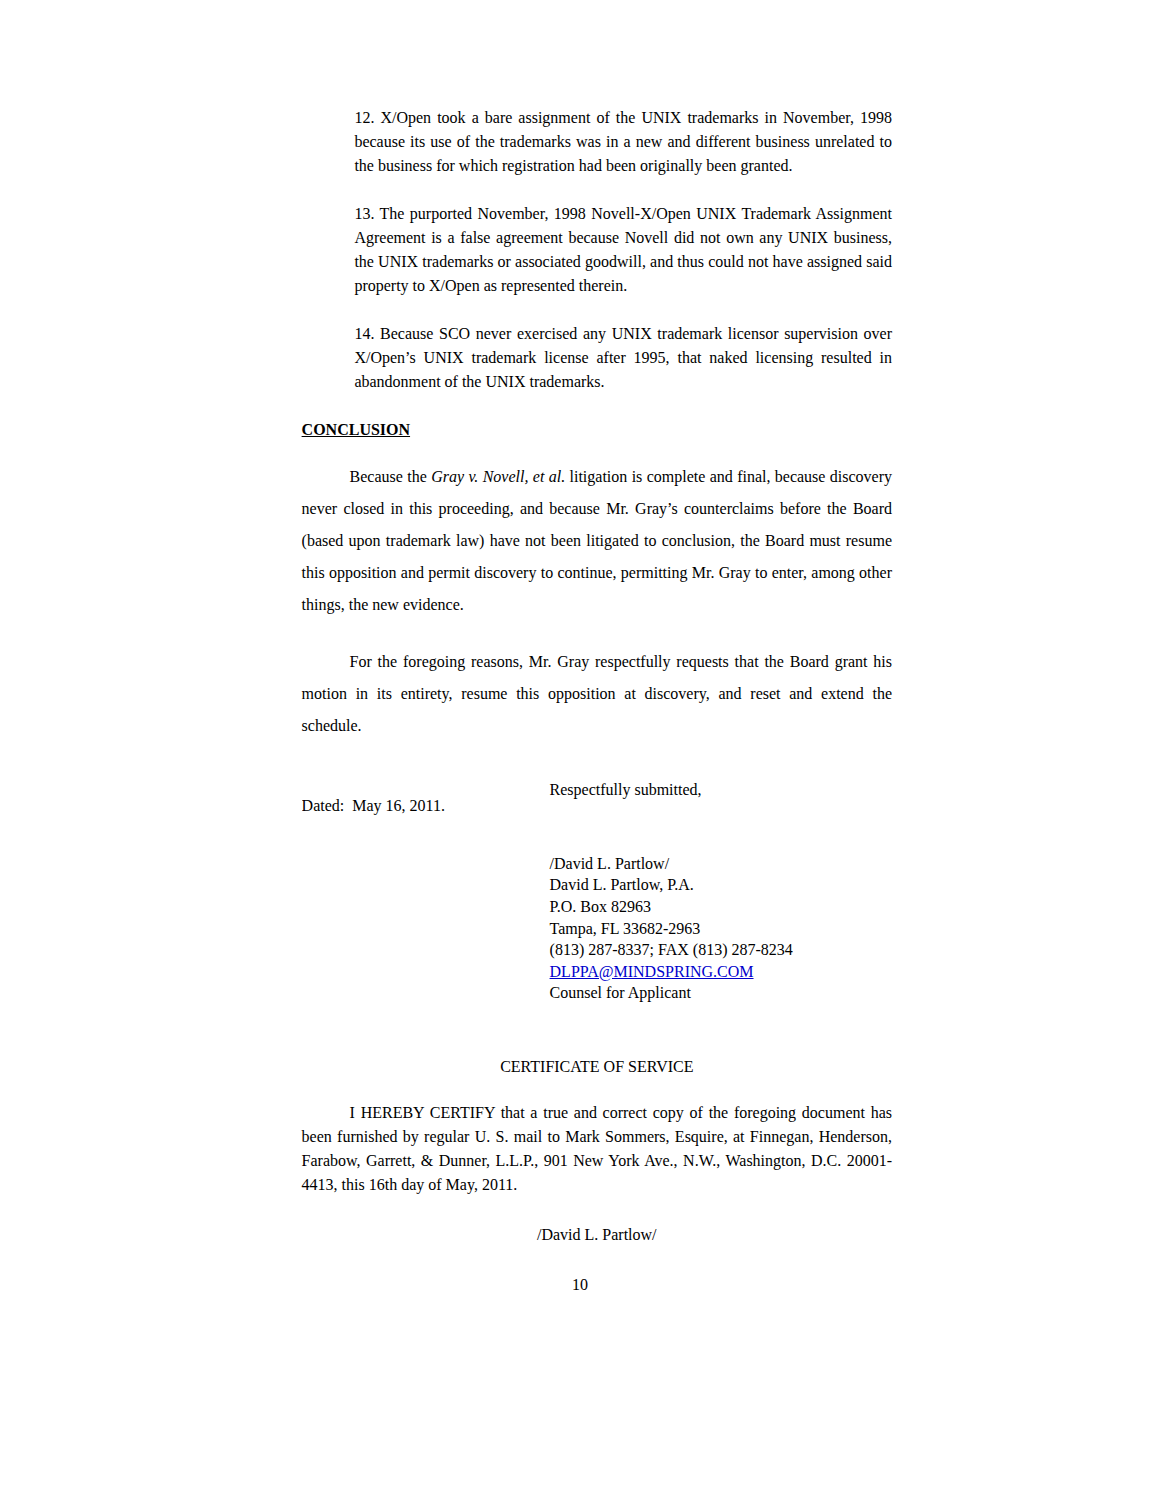12. X/Open took a bare assignment of the UNIX trademarks in November, 1998 because its use of the trademarks was in a new and different business unrelated to the business for which registration had been originally been granted.
13. The purported November, 1998 Novell-X/Open UNIX Trademark Assignment Agreement is a false agreement because Novell did not own any UNIX business, the UNIX trademarks or associated goodwill, and thus could not have assigned said property to X/Open as represented therein.
14. Because SCO never exercised any UNIX trademark licensor supervision over X/Open’s UNIX trademark license after 1995, that naked licensing resulted in abandonment of the UNIX trademarks.
CONCLUSION
Because the Gray v. Novell, et al. litigation is complete and final, because discovery never closed in this proceeding, and because Mr. Gray’s counterclaims before the Board (based upon trademark law) have not been litigated to conclusion, the Board must resume this opposition and permit discovery to continue, permitting Mr. Gray to enter, among other things, the new evidence.
For the foregoing reasons, Mr. Gray respectfully requests that the Board grant his motion in its entirety, resume this opposition at discovery, and reset and extend the schedule.
Dated: May 16, 2011.
Respectfully submitted,
/David L. Partlow/
David L. Partlow, P.A.
P.O. Box 82963
Tampa, FL 33682-2963
(813) 287-8337; FAX (813) 287-8234
DLPPA@MINDSPRING.COM
Counsel for Applicant
CERTIFICATE OF SERVICE
I HEREBY CERTIFY that a true and correct copy of the foregoing document has been furnished by regular U. S. mail to Mark Sommers, Esquire, at Finnegan, Henderson, Farabow, Garrett, & Dunner, L.L.P., 901 New York Ave., N.W., Washington, D.C. 20001-4413, this 16th day of May, 2011.
/David L. Partlow/
10